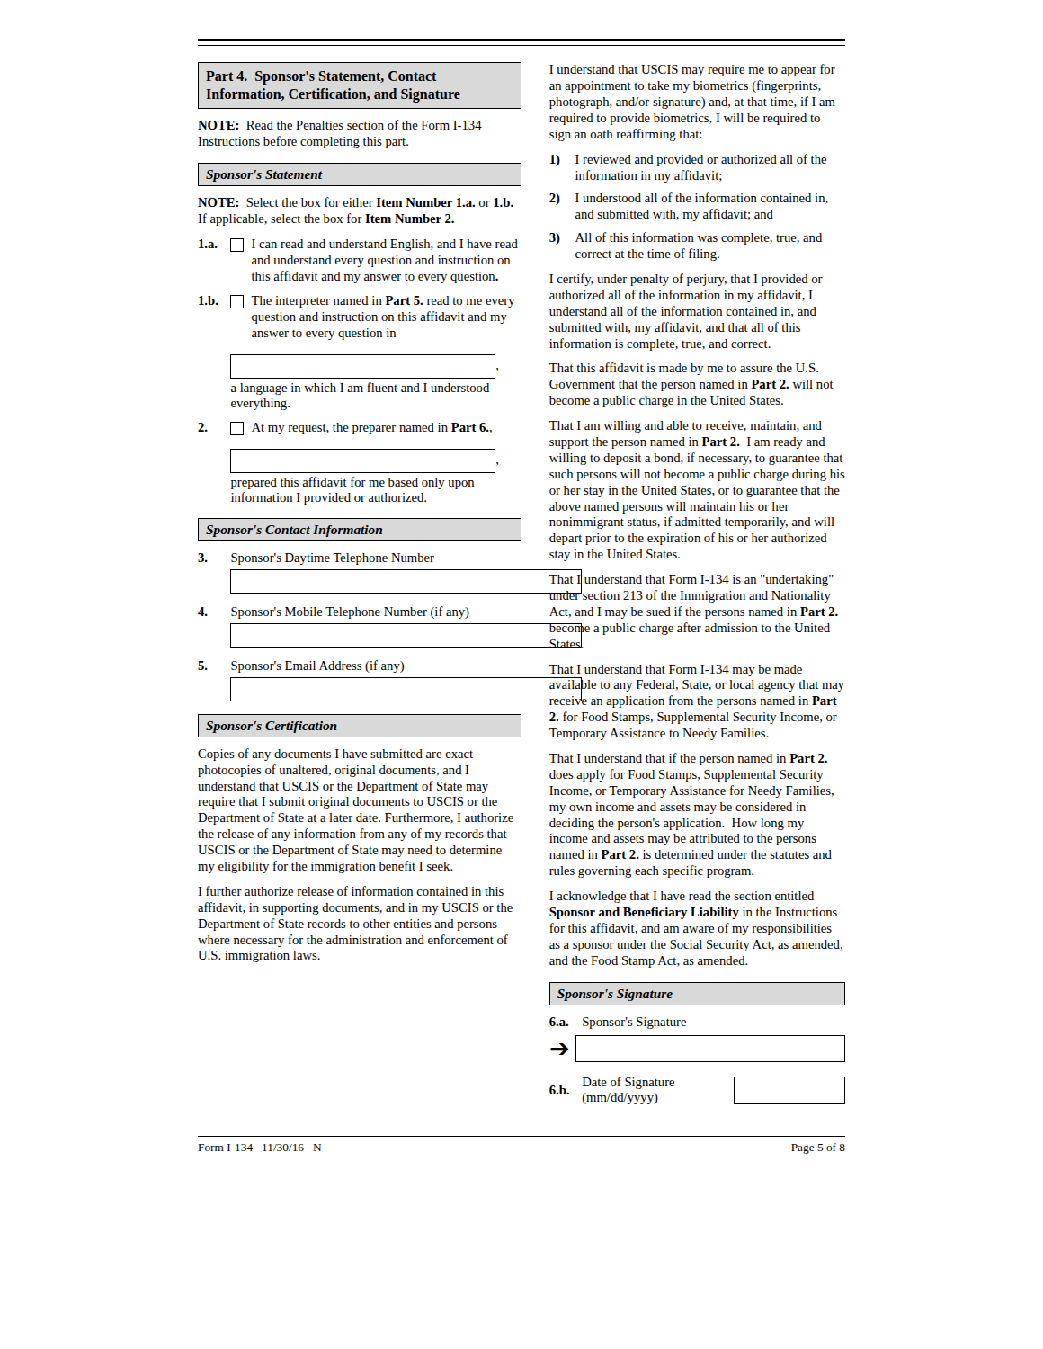Part 4. Sponsor's Statement, Contact Information, Certification, and Signature
NOTE: Read the Penalties section of the Form I-134 Instructions before completing this part.
Sponsor's Statement
NOTE: Select the box for either Item Number 1.a. or 1.b. If applicable, select the box for Item Number 2.
1.a.
I can read and understand English, and I have read and understand every question and instruction on this affidavit and my answer to every question.
1.b.
The interpreter named in Part 5. read to me every question and instruction on this affidavit and my answer to every question in
,
a language in which I am fluent and I understood everything.
2.
At my request, the preparer named in Part 6.,
,
prepared this affidavit for me based only upon information I provided or authorized.
Sponsor's Contact Information
3. Sponsor's Daytime Telephone Number
4. Sponsor's Mobile Telephone Number (if any)
5. Sponsor's Email Address (if any)
Sponsor's Certification
Copies of any documents I have submitted are exact photocopies of unaltered, original documents, and I understand that USCIS or the Department of State may require that I submit original documents to USCIS or the Department of State at a later date. Furthermore, I authorize the release of any information from any of my records that USCIS or the Department of State may need to determine my eligibility for the immigration benefit I seek.
I further authorize release of information contained in this affidavit, in supporting documents, and in my USCIS or the Department of State records to other entities and persons where necessary for the administration and enforcement of U.S. immigration laws.
I understand that USCIS may require me to appear for an appointment to take my biometrics (fingerprints, photograph, and/or signature) and, at that time, if I am required to provide biometrics, I will be required to sign an oath reaffirming that:
1) I reviewed and provided or authorized all of the information in my affidavit;
2) I understood all of the information contained in, and submitted with, my affidavit; and
3) All of this information was complete, true, and correct at the time of filing.
I certify, under penalty of perjury, that I provided or authorized all of the information in my affidavit, I understand all of the information contained in, and submitted with, my affidavit, and that all of this information is complete, true, and correct.
That this affidavit is made by me to assure the U.S. Government that the person named in Part 2. will not become a public charge in the United States.
That I am willing and able to receive, maintain, and support the person named in Part 2. I am ready and willing to deposit a bond, if necessary, to guarantee that such persons will not become a public charge during his or her stay in the United States, or to guarantee that the above named persons will maintain his or her nonimmigrant status, if admitted temporarily, and will depart prior to the expiration of his or her authorized stay in the United States.
That I understand that Form I-134 is an "undertaking" under section 213 of the Immigration and Nationality Act, and I may be sued if the persons named in Part 2. become a public charge after admission to the United States.
That I understand that Form I-134 may be made available to any Federal, State, or local agency that may receive an application from the persons named in Part 2. for Food Stamps, Supplemental Security Income, or Temporary Assistance to Needy Families.
That I understand that if the person named in Part 2. does apply for Food Stamps, Supplemental Security Income, or Temporary Assistance for Needy Families, my own income and assets may be considered in deciding the person's application. How long my income and assets may be attributed to the persons named in Part 2. is determined under the statutes and rules governing each specific program.
I acknowledge that I have read the section entitled Sponsor and Beneficiary Liability in the Instructions for this affidavit, and am aware of my responsibilities as a sponsor under the Social Security Act, as amended, and the Food Stamp Act, as amended.
Sponsor's Signature
6.a. Sponsor's Signature
➔
6.b. Date of Signature (mm/dd/yyyy)
Form I-134 11/30/16 N
Page 5 of 8